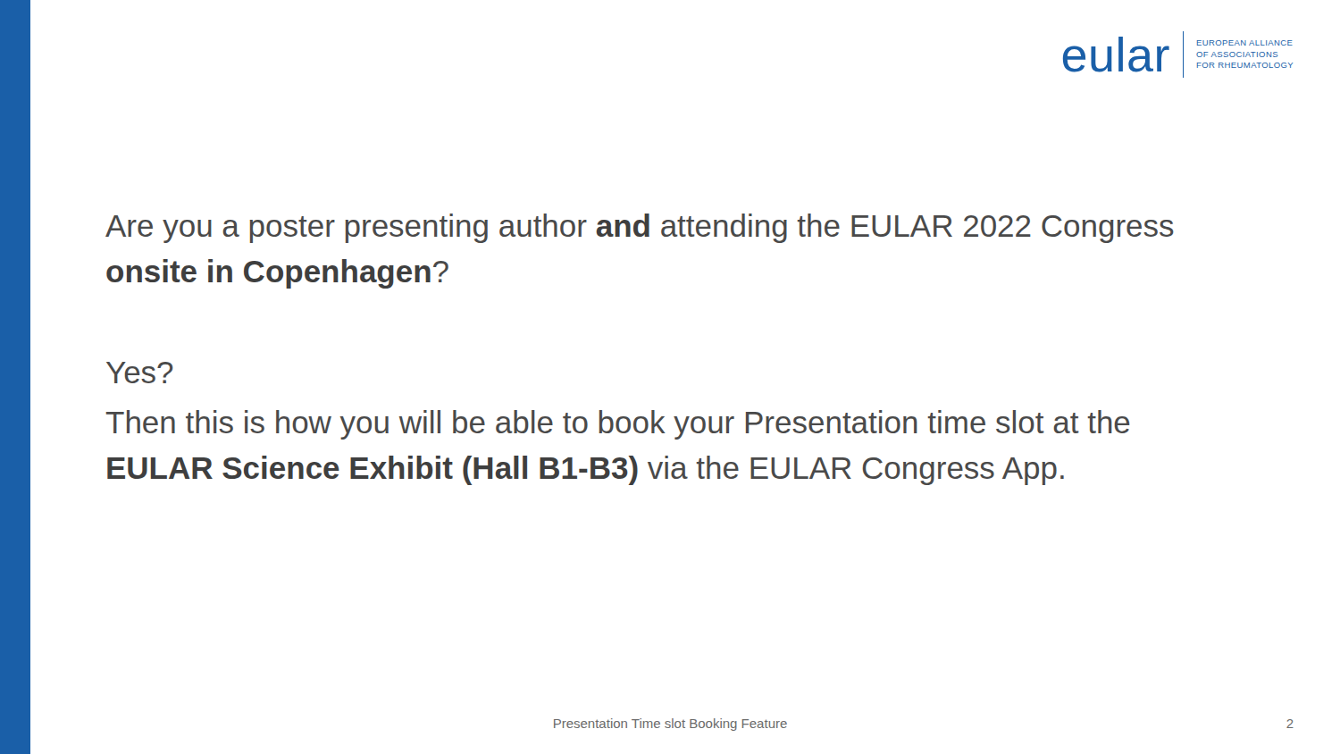eular European Alliance
of Associations
for Rheumatology
Are you a poster presenting author and attending the EULAR 2022 Congress onsite in Copenhagen?
Yes?
Then this is how you will be able to book your Presentation time slot at the EULAR Science Exhibit (Hall B1-B3) via the EULAR Congress App.
Presentation Time slot Booking Feature
2